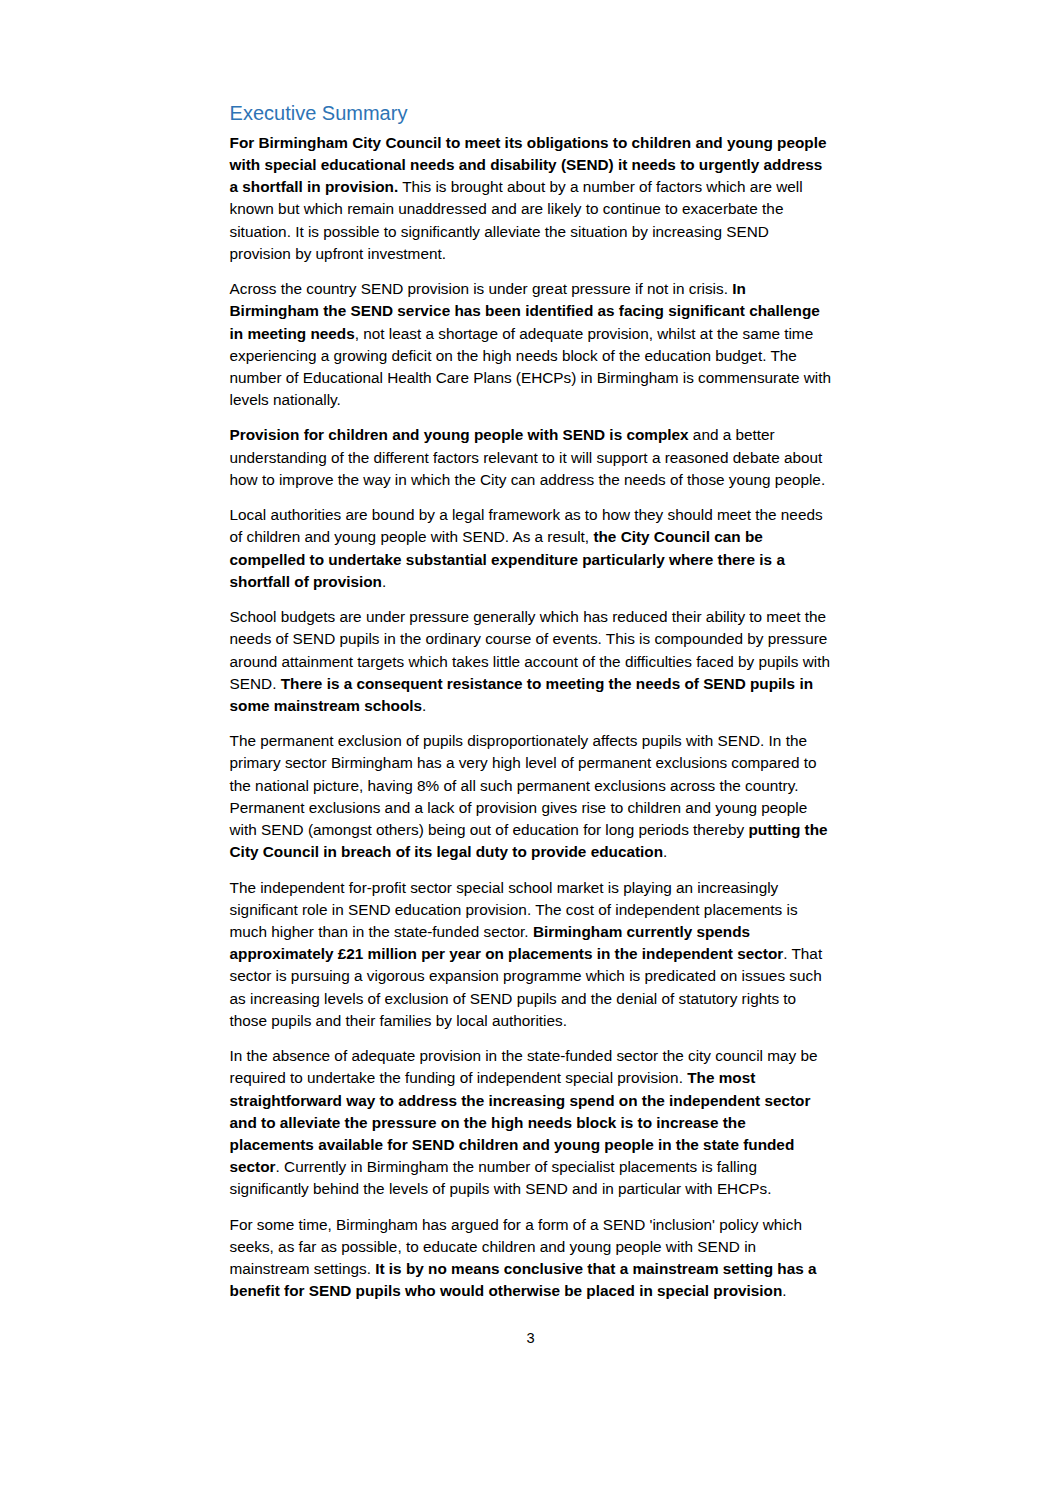Executive Summary
For Birmingham City Council to meet its obligations to children and young people with special educational needs and disability (SEND) it needs to urgently address a shortfall in provision. This is brought about by a number of factors which are well known but which remain unaddressed and are likely to continue to exacerbate the situation. It is possible to significantly alleviate the situation by increasing SEND provision by upfront investment.
Across the country SEND provision is under great pressure if not in crisis. In Birmingham the SEND service has been identified as facing significant challenge in meeting needs, not least a shortage of adequate provision, whilst at the same time experiencing a growing deficit on the high needs block of the education budget. The number of Educational Health Care Plans (EHCPs) in Birmingham is commensurate with levels nationally.
Provision for children and young people with SEND is complex and a better understanding of the different factors relevant to it will support a reasoned debate about how to improve the way in which the City can address the needs of those young people.
Local authorities are bound by a legal framework as to how they should meet the needs of children and young people with SEND. As a result, the City Council can be compelled to undertake substantial expenditure particularly where there is a shortfall of provision.
School budgets are under pressure generally which has reduced their ability to meet the needs of SEND pupils in the ordinary course of events. This is compounded by pressure around attainment targets which takes little account of the difficulties faced by pupils with SEND. There is a consequent resistance to meeting the needs of SEND pupils in some mainstream schools.
The permanent exclusion of pupils disproportionately affects pupils with SEND. In the primary sector Birmingham has a very high level of permanent exclusions compared to the national picture, having 8% of all such permanent exclusions across the country. Permanent exclusions and a lack of provision gives rise to children and young people with SEND (amongst others) being out of education for long periods thereby putting the City Council in breach of its legal duty to provide education.
The independent for-profit sector special school market is playing an increasingly significant role in SEND education provision. The cost of independent placements is much higher than in the state-funded sector. Birmingham currently spends approximately £21 million per year on placements in the independent sector. That sector is pursuing a vigorous expansion programme which is predicated on issues such as increasing levels of exclusion of SEND pupils and the denial of statutory rights to those pupils and their families by local authorities.
In the absence of adequate provision in the state-funded sector the city council may be required to undertake the funding of independent special provision. The most straightforward way to address the increasing spend on the independent sector and to alleviate the pressure on the high needs block is to increase the placements available for SEND children and young people in the state funded sector. Currently in Birmingham the number of specialist placements is falling significantly behind the levels of pupils with SEND and in particular with EHCPs.
For some time, Birmingham has argued for a form of a SEND 'inclusion' policy which seeks, as far as possible, to educate children and young people with SEND in mainstream settings. It is by no means conclusive that a mainstream setting has a benefit for SEND pupils who would otherwise be placed in special provision.
3